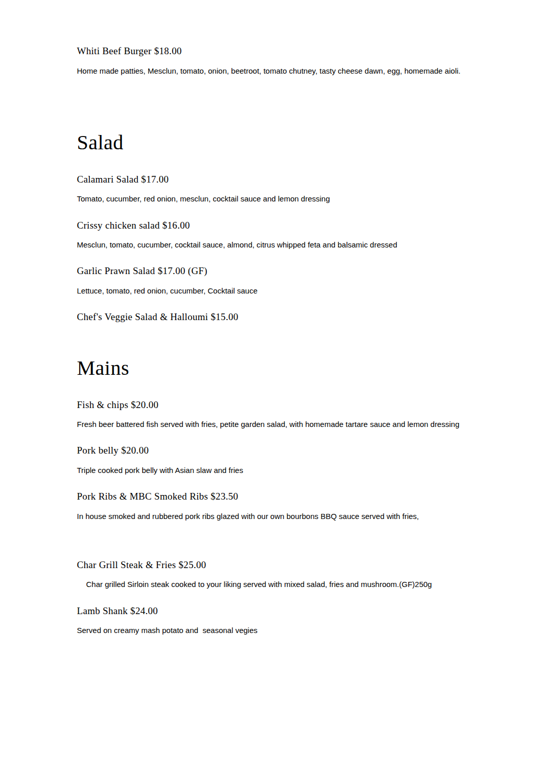Whiti Beef Burger $18.00
Home made patties, Mesclun, tomato, onion, beetroot, tomato chutney, tasty cheese dawn, egg, homemade aioli.
Salad
Calamari Salad $17.00
Tomato, cucumber, red onion, mesclun, cocktail sauce and lemon dressing
Crissy chicken salad $16.00
Mesclun, tomato, cucumber, cocktail sauce, almond, citrus whipped feta and balsamic dressed
Garlic Prawn Salad $17.00 (GF)
Lettuce, tomato, red onion, cucumber, Cocktail sauce
Chef's Veggie Salad & Halloumi $15.00
Mains
Fish & chips $20.00
Fresh beer battered fish served with fries, petite garden salad, with homemade tartare sauce and lemon dressing
Pork belly $20.00
Triple cooked pork belly with Asian slaw and fries
Pork Ribs & MBC Smoked Ribs $23.50
In house smoked and rubbered pork ribs glazed with our own bourbons BBQ sauce served with fries,
Char Grill Steak & Fries $25.00
Char grilled Sirloin steak cooked to your liking served with mixed salad, fries and mushroom.(GF)250g
Lamb Shank $24.00
Served on creamy mash potato and seasonal vegies